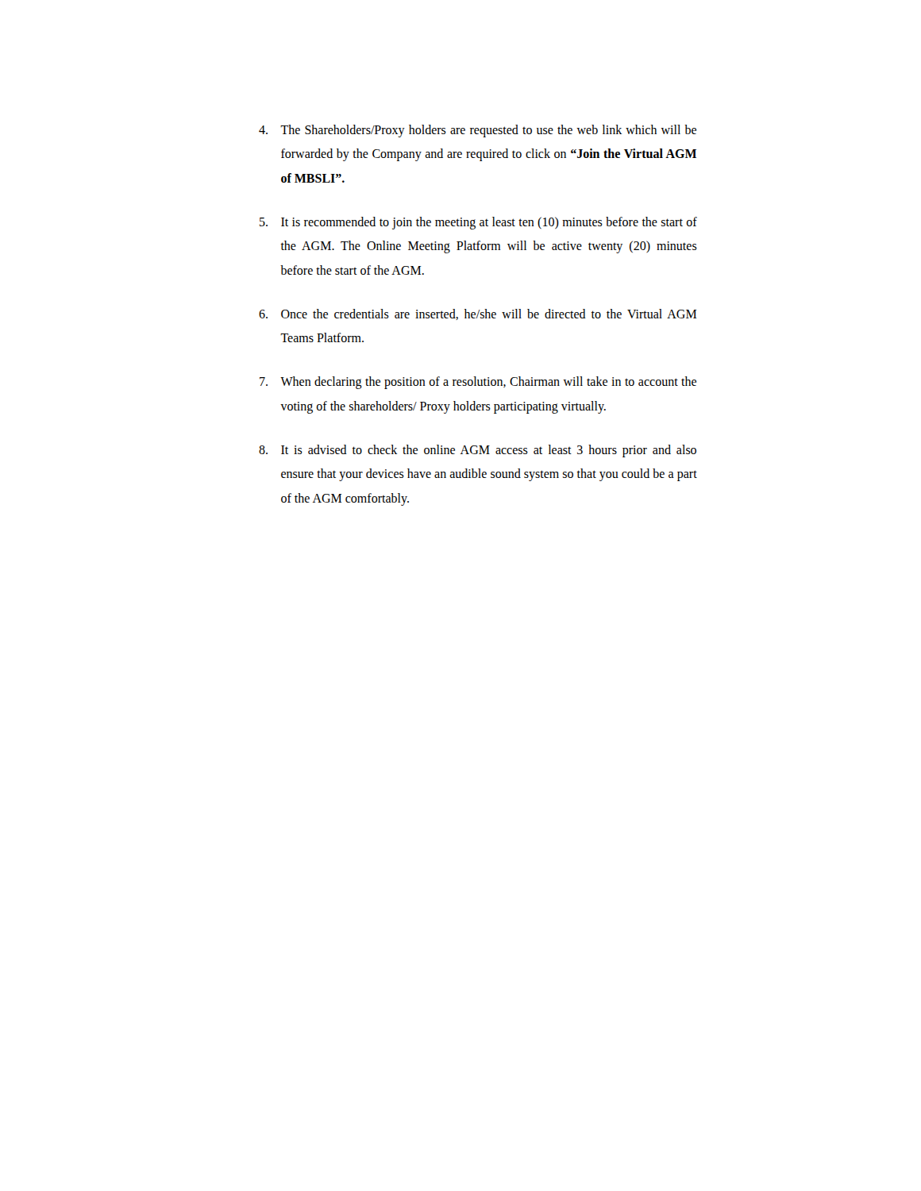The Shareholders/Proxy holders are requested to use the web link which will be forwarded by the Company and are required to click on “Join the Virtual AGM of MBSLI”.
It is recommended to join the meeting at least ten (10) minutes before the start of the AGM. The Online Meeting Platform will be active twenty (20) minutes before the start of the AGM.
Once the credentials are inserted, he/she will be directed to the Virtual AGM Teams Platform.
When declaring the position of a resolution, Chairman will take in to account the voting of the shareholders/ Proxy holders participating virtually.
It is advised to check the online AGM access at least 3 hours prior and also ensure that your devices have an audible sound system so that you could be a part of the AGM comfortably.